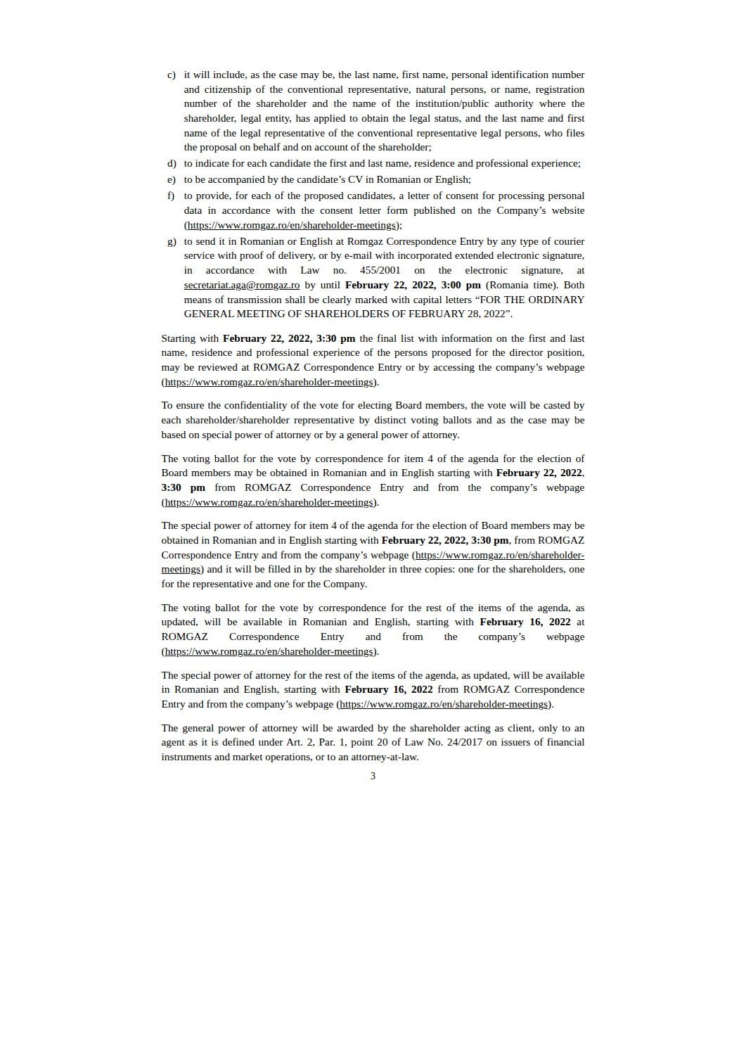c) it will include, as the case may be, the last name, first name, personal identification number and citizenship of the conventional representative, natural persons, or name, registration number of the shareholder and the name of the institution/public authority where the shareholder, legal entity, has applied to obtain the legal status, and the last name and first name of the legal representative of the conventional representative legal persons, who files the proposal on behalf and on account of the shareholder;
d) to indicate for each candidate the first and last name, residence and professional experience;
e) to be accompanied by the candidate’s CV in Romanian or English;
f) to provide, for each of the proposed candidates, a letter of consent for processing personal data in accordance with the consent letter form published on the Company’s website (https://www.romgaz.ro/en/shareholder-meetings);
g) to send it in Romanian or English at Romgaz Correspondence Entry by any type of courier service with proof of delivery, or by e-mail with incorporated extended electronic signature, in accordance with Law no. 455/2001 on the electronic signature, at secretariat.aga@romgaz.ro by until February 22, 2022, 3:00 pm (Romania time). Both means of transmission shall be clearly marked with capital letters “FOR THE ORDINARY GENERAL MEETING OF SHAREHOLDERS OF FEBRUARY 28, 2022”.
Starting with February 22, 2022, 3:30 pm the final list with information on the first and last name, residence and professional experience of the persons proposed for the director position, may be reviewed at ROMGAZ Correspondence Entry or by accessing the company’s webpage (https://www.romgaz.ro/en/shareholder-meetings).
To ensure the confidentiality of the vote for electing Board members, the vote will be casted by each shareholder/shareholder representative by distinct voting ballots and as the case may be based on special power of attorney or by a general power of attorney.
The voting ballot for the vote by correspondence for item 4 of the agenda for the election of Board members may be obtained in Romanian and in English starting with February 22, 2022, 3:30 pm from ROMGAZ Correspondence Entry and from the company’s webpage (https://www.romgaz.ro/en/shareholder-meetings).
The special power of attorney for item 4 of the agenda for the election of Board members may be obtained in Romanian and in English starting with February 22, 2022, 3:30 pm, from ROMGAZ Correspondence Entry and from the company’s webpage (https://www.romgaz.ro/en/shareholder-meetings) and it will be filled in by the shareholder in three copies: one for the shareholders, one for the representative and one for the Company.
The voting ballot for the vote by correspondence for the rest of the items of the agenda, as updated, will be available in Romanian and English, starting with February 16, 2022 at ROMGAZ Correspondence Entry and from the company’s webpage (https://www.romgaz.ro/en/shareholder-meetings).
The special power of attorney for the rest of the items of the agenda, as updated, will be available in Romanian and English, starting with February 16, 2022 from ROMGAZ Correspondence Entry and from the company’s webpage (https://www.romgaz.ro/en/shareholder-meetings).
The general power of attorney will be awarded by the shareholder acting as client, only to an agent as it is defined under Art. 2, Par. 1, point 20 of Law No. 24/2017 on issuers of financial instruments and market operations, or to an attorney-at-law.
3